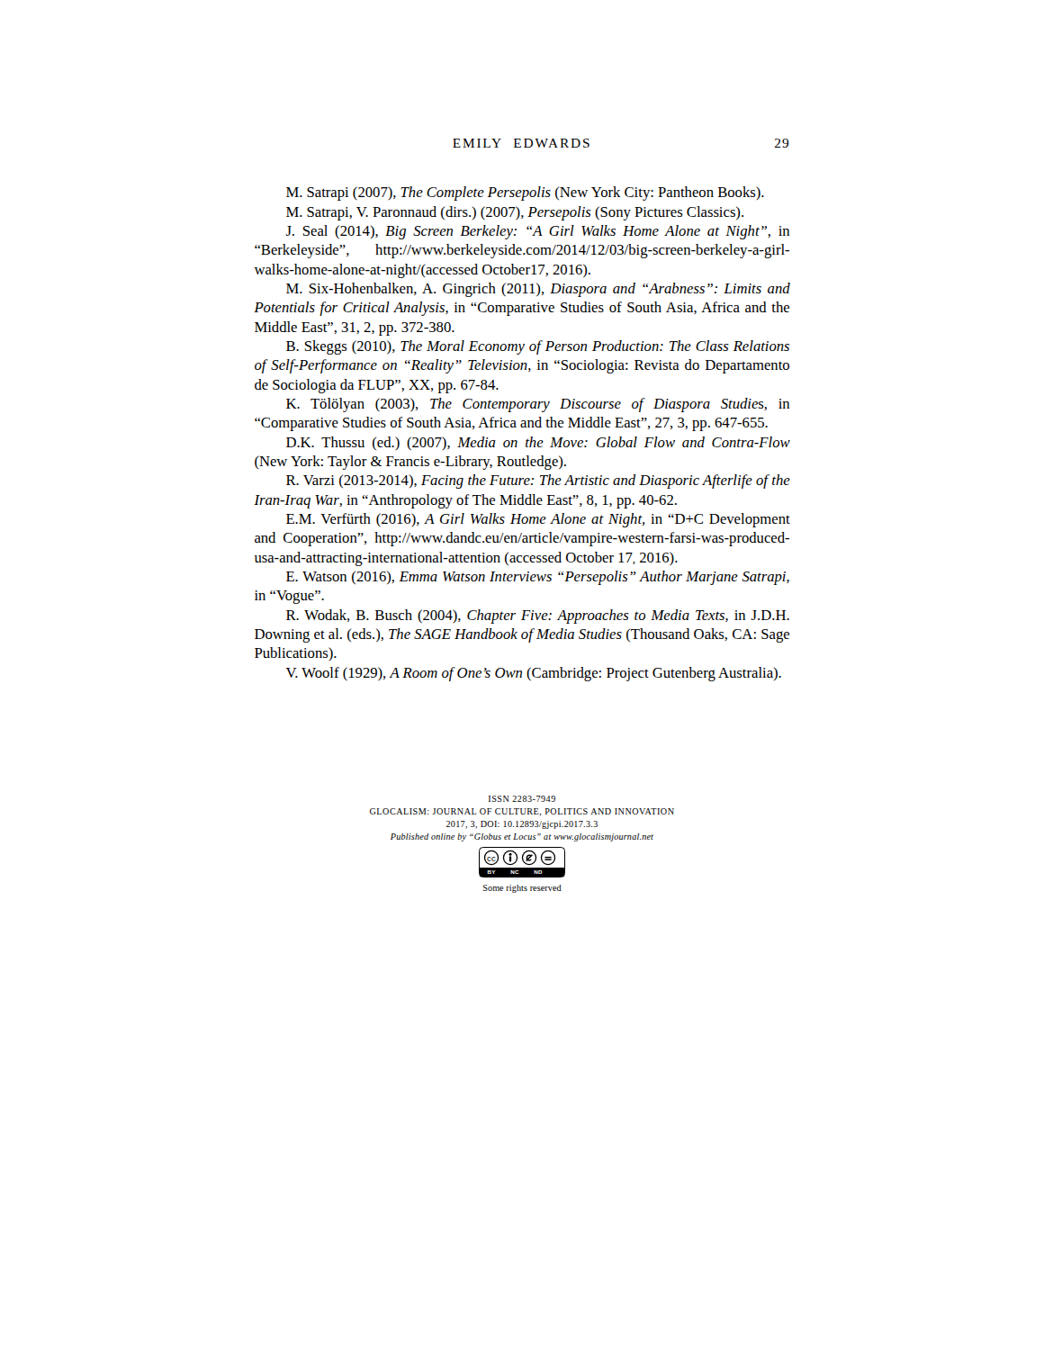EMILY EDWARDS 29
M. Satrapi (2007), The Complete Persepolis (New York City: Pantheon Books).
M. Satrapi, V. Paronnaud (dirs.) (2007), Persepolis (Sony Pictures Classics).
J. Seal (2014), Big Screen Berkeley: “A Girl Walks Home Alone at Night”, in “Berkeleyside”, http://www.berkeleyside.com/2014/12/03/big-screen-berkeley-a-girlwalks-home-alone-at-night/(accessed October17, 2016).
M. Six-Hohenbalken, A. Gingrich (2011), Diaspora and “Arabness”: Limits and Potentials for Critical Analysis, in “Comparative Studies of South Asia, Africa and the Middle East”, 31, 2, pp. 372-380.
B. Skeggs (2010), The Moral Economy of Person Production: The Class Relations of Self-Performance on “Reality” Television, in “Sociologia: Revista do Departamento de Sociologia da FLUP”, XX, pp. 67-84.
K. Tölölyan (2003), The Contemporary Discourse of Diaspora Studies, in “Comparative Studies of South Asia, Africa and the Middle East”, 27, 3, pp. 647-655.
D.K. Thussu (ed.) (2007), Media on the Move: Global Flow and Contra-Flow (New York: Taylor & Francis e-Library, Routledge).
R. Varzi (2013-2014), Facing the Future: The Artistic and Diasporic Afterlife of the Iran-Iraq War, in “Anthropology of The Middle East”, 8, 1, pp. 40-62.
E.M. Verfürth (2016), A Girl Walks Home Alone at Night, in “D+C Development and Cooperation”, http://www.dandc.eu/en/article/vampire-western-farsi-was-produced-usa-and-attracting-international-attention (accessed October 17, 2016).
E. Watson (2016), Emma Watson Interviews “Persepolis” Author Marjane Satrapi, in “Vogue”.
R. Wodak, B. Busch (2004), Chapter Five: Approaches to Media Texts, in J.D.H. Downing et al. (eds.), The SAGE Handbook of Media Studies (Thousand Oaks, CA: Sage Publications).
V. Woolf (1929), A Room of One’s Own (Cambridge: Project Gutenberg Australia).
ISSN 2283-7949
GLOCALISM: JOURNAL OF CULTURE, POLITICS AND INNOVATION
2017, 3, DOI: 10.12893/gjcpi.2017.3.3
Published online by “Globus et Locus” at www.glocalismjournal.net
cc BY NC ND
Some rights reserved